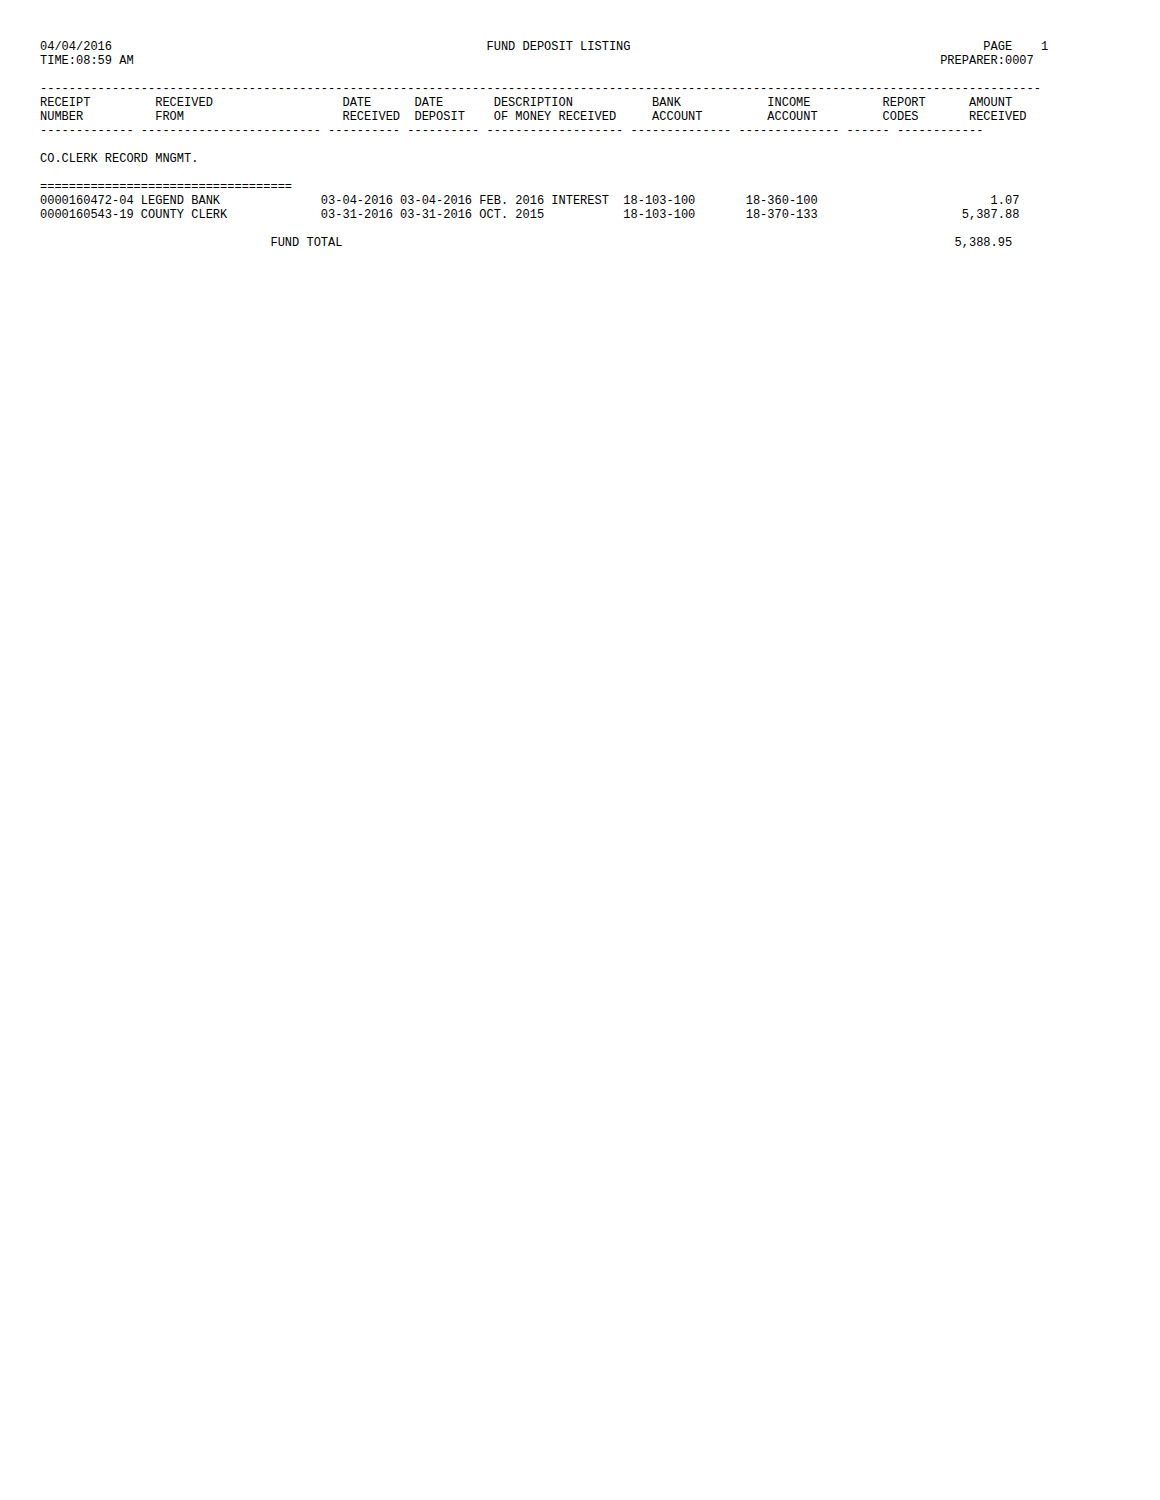04/04/2016                                                    FUND DEPOSIT LISTING                                                 PAGE    1
TIME:08:59 AM                                                                                                                PREPARER:0007

-------------------------------------------------------------------------------------------------------------------------------------------
RECEIPT         RECEIVED                  DATE      DATE       DESCRIPTION           BANK            INCOME          REPORT      AMOUNT
NUMBER          FROM                      RECEIVED  DEPOSIT    OF MONEY RECEIVED     ACCOUNT         ACCOUNT         CODES       RECEIVED
------------- ------------------------- ---------- ---------- ------------------- -------------- -------------- ------ ------------

CO.CLERK RECORD MNGMT.

===================================
0000160472-04 LEGEND BANK              03-04-2016 03-04-2016 FEB. 2016 INTEREST  18-103-100       18-360-100                        1.07
0000160543-19 COUNTY CLERK             03-31-2016 03-31-2016 OCT. 2015           18-103-100       18-370-133                    5,387.88

                                FUND TOTAL                                                                                     5,388.95